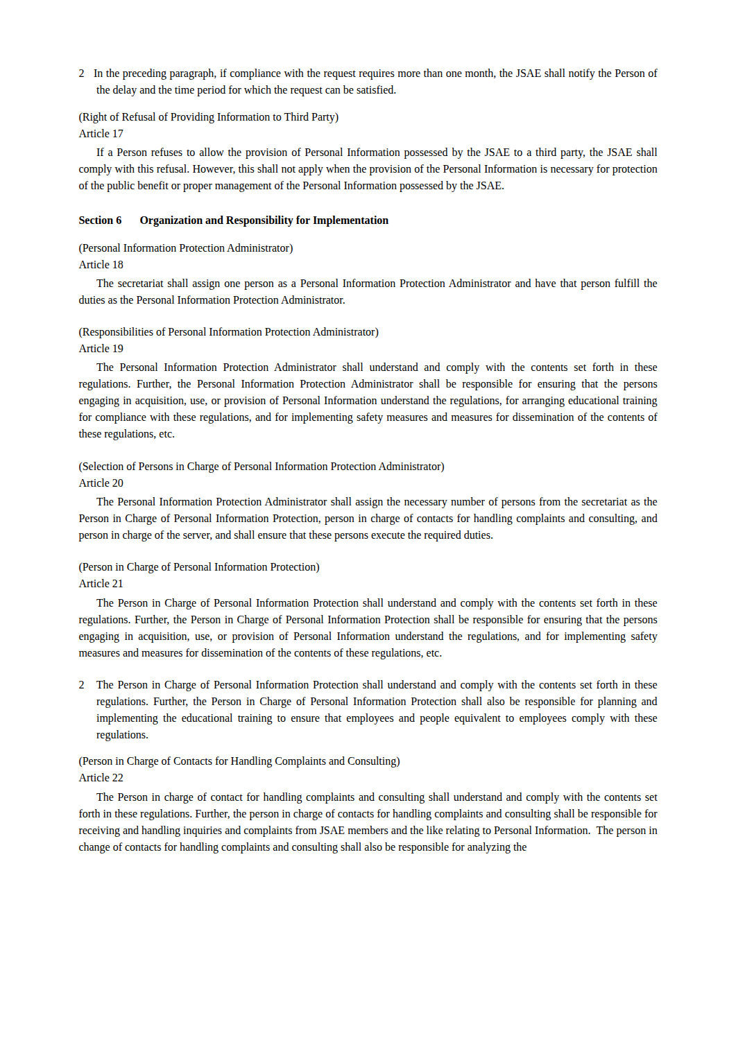2 In the preceding paragraph, if compliance with the request requires more than one month, the JSAE shall notify the Person of the delay and the time period for which the request can be satisfied.
(Right of Refusal of Providing Information to Third Party)
Article 17
If a Person refuses to allow the provision of Personal Information possessed by the JSAE to a third party, the JSAE shall comply with this refusal. However, this shall not apply when the provision of the Personal Information is necessary for protection of the public benefit or proper management of the Personal Information possessed by the JSAE.
Section 6 Organization and Responsibility for Implementation
(Personal Information Protection Administrator)
Article 18
The secretariat shall assign one person as a Personal Information Protection Administrator and have that person fulfill the duties as the Personal Information Protection Administrator.
(Responsibilities of Personal Information Protection Administrator)
Article 19
The Personal Information Protection Administrator shall understand and comply with the contents set forth in these regulations. Further, the Personal Information Protection Administrator shall be responsible for ensuring that the persons engaging in acquisition, use, or provision of Personal Information understand the regulations, for arranging educational training for compliance with these regulations, and for implementing safety measures and measures for dissemination of the contents of these regulations, etc.
(Selection of Persons in Charge of Personal Information Protection Administrator)
Article 20
The Personal Information Protection Administrator shall assign the necessary number of persons from the secretariat as the Person in Charge of Personal Information Protection, person in charge of contacts for handling complaints and consulting, and person in charge of the server, and shall ensure that these persons execute the required duties.
(Person in Charge of Personal Information Protection)
Article 21
The Person in Charge of Personal Information Protection shall understand and comply with the contents set forth in these regulations. Further, the Person in Charge of Personal Information Protection shall be responsible for ensuring that the persons engaging in acquisition, use, or provision of Personal Information understand the regulations, and for implementing safety measures and measures for dissemination of the contents of these regulations, etc.
2 The Person in Charge of Personal Information Protection shall understand and comply with the contents set forth in these regulations. Further, the Person in Charge of Personal Information Protection shall also be responsible for planning and implementing the educational training to ensure that employees and people equivalent to employees comply with these regulations.
(Person in Charge of Contacts for Handling Complaints and Consulting)
Article 22
The Person in charge of contact for handling complaints and consulting shall understand and comply with the contents set forth in these regulations. Further, the person in charge of contacts for handling complaints and consulting shall be responsible for receiving and handling inquiries and complaints from JSAE members and the like relating to Personal Information. The person in change of contacts for handling complaints and consulting shall also be responsible for analyzing the